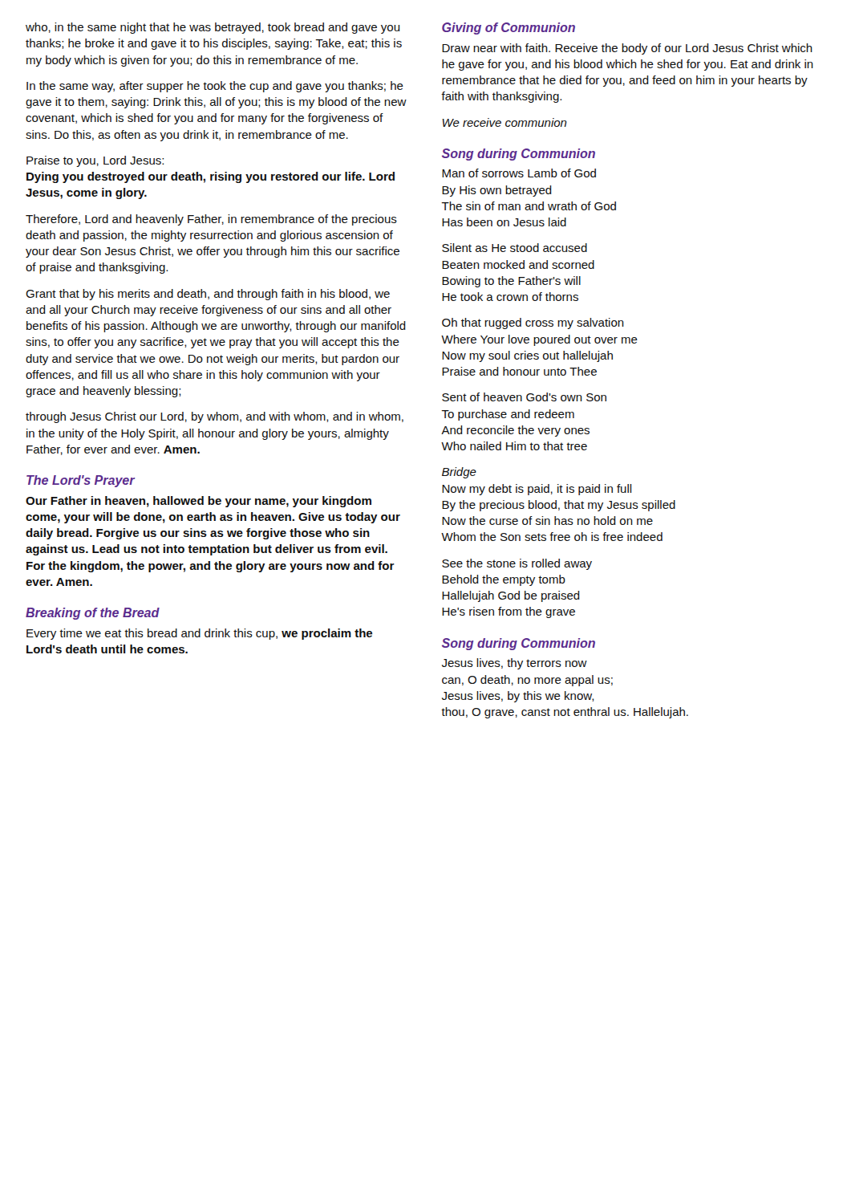who, in the same night that he was betrayed, took bread and gave you thanks; he broke it and gave it to his disciples, saying: Take, eat; this is my body which is given for you; do this in remembrance of me.
In the same way, after supper he took the cup and gave you thanks; he gave it to them, saying: Drink this, all of you; this is my blood of the new covenant, which is shed for you and for many for the forgiveness of sins. Do this, as often as you drink it, in remembrance of me.
Praise to you, Lord Jesus:
Dying you destroyed our death, rising you restored our life. Lord Jesus, come in glory.
Therefore, Lord and heavenly Father, in remembrance of the precious death and passion, the mighty resurrection and glorious ascension of your dear Son Jesus Christ, we offer you through him this our sacrifice of praise and thanksgiving.
Grant that by his merits and death, and through faith in his blood, we and all your Church may receive forgiveness of our sins and all other benefits of his passion. Although we are unworthy, through our manifold sins, to offer you any sacrifice, yet we pray that you will accept this the duty and service that we owe. Do not weigh our merits, but pardon our offences, and fill us all who share in this holy communion with your grace and heavenly blessing;
through Jesus Christ our Lord, by whom, and with whom, and in whom, in the unity of the Holy Spirit, all honour and glory be yours, almighty Father, for ever and ever. Amen.
The Lord's Prayer
Our Father in heaven, hallowed be your name, your kingdom come, your will be done, on earth as in heaven. Give us today our daily bread. Forgive us our sins as we forgive those who sin against us. Lead us not into temptation but deliver us from evil. For the kingdom, the power, and the glory are yours now and for ever. Amen.
Breaking of the Bread
Every time we eat this bread and drink this cup, we proclaim the Lord's death until he comes.
Giving of Communion
Draw near with faith. Receive the body of our Lord Jesus Christ which he gave for you, and his blood which he shed for you. Eat and drink in remembrance that he died for you, and feed on him in your hearts by faith with thanksgiving.
We receive communion
Song during Communion
Man of sorrows Lamb of God
By His own betrayed
The sin of man and wrath of God
Has been on Jesus laid
Silent as He stood accused
Beaten mocked and scorned
Bowing to the Father's will
He took a crown of thorns
Oh that rugged cross my salvation
Where Your love poured out over me
Now my soul cries out hallelujah
Praise and honour unto Thee
Sent of heaven God's own Son
To purchase and redeem
And reconcile the very ones
Who nailed Him to that tree
Bridge
Now my debt is paid, it is paid in full
By the precious blood, that my Jesus spilled
Now the curse of sin has no hold on me
Whom the Son sets free oh is free indeed
See the stone is rolled away
Behold the empty tomb
Hallelujah God be praised
He's risen from the grave
Song during Communion
Jesus lives, thy terrors now
can, O death, no more appal us;
Jesus lives, by this we know,
thou, O grave, canst not enthral us. Hallelujah.